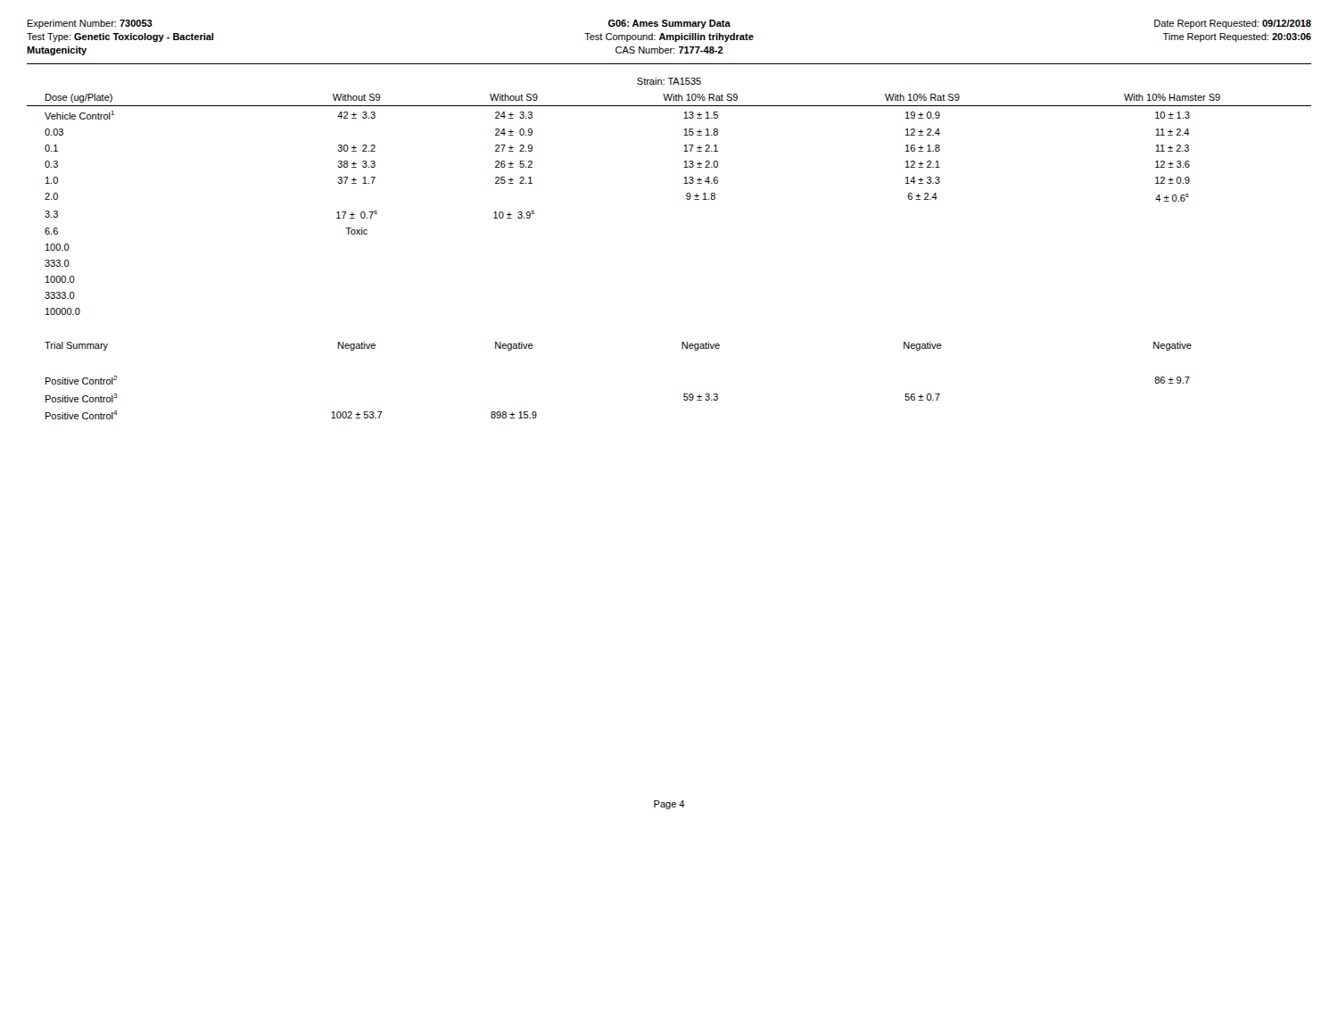Experiment Number: 730053
Test Type: Genetic Toxicology - Bacterial
Mutagenicity
G06: Ames Summary Data
Test Compound: Ampicillin trihydrate
CAS Number: 7177-48-2
Date Report Requested: 09/12/2018
Time Report Requested: 20:03:06
| Strain: TA1535 |
| --- |
| Dose (ug/Plate) | Without S9 | Without S9 | With 10% Rat S9 | With 10% Rat S9 | With 10% Hamster S9 |
| Vehicle Control 1 | 42 ± 3.3 | 24 ± 3.3 | 13 ± 1.5 | 19 ± 0.9 | 10 ± 1.3 |
| 0.03 | | 24 ± 0.9 | 15 ± 1.8 | 12 ± 2.4 | 11 ± 2.4 |
| 0.1 | 30 ± 2.2 | 27 ± 2.9 | 17 ± 2.1 | 16 ± 1.8 | 11 ± 2.3 |
| 0.3 | 38 ± 3.3 | 26 ± 5.2 | 13 ± 2.0 | 12 ± 2.1 | 12 ± 3.6 |
| 1.0 | 37 ± 1.7 | 25 ± 2.1 | 13 ± 4.6 | 14 ± 3.3 | 12 ± 0.9 |
| 2.0 | | | 9 ± 1.8 | 6 ± 2.4 | 4 ± 0.6 s |
| 3.3 | 17 ± 0.7 s | 10 ± 3.9 s | | | |
| 6.6 | Toxic | | | | |
| 100.0 | | | | | |
| 333.0 | | | | | |
| 1000.0 | | | | | |
| 3333.0 | | | | | |
| 10000.0 | | | | | |
| Trial Summary | Negative | Negative | Negative | Negative | Negative |
| Positive Control 2 | | | | | 86 ± 9.7 |
| Positive Control 3 | | | 59 ± 3.3 | 56 ± 0.7 | |
| Positive Control 4 | 1002 ± 53.7 | 898 ± 15.9 | | | |
Page 4